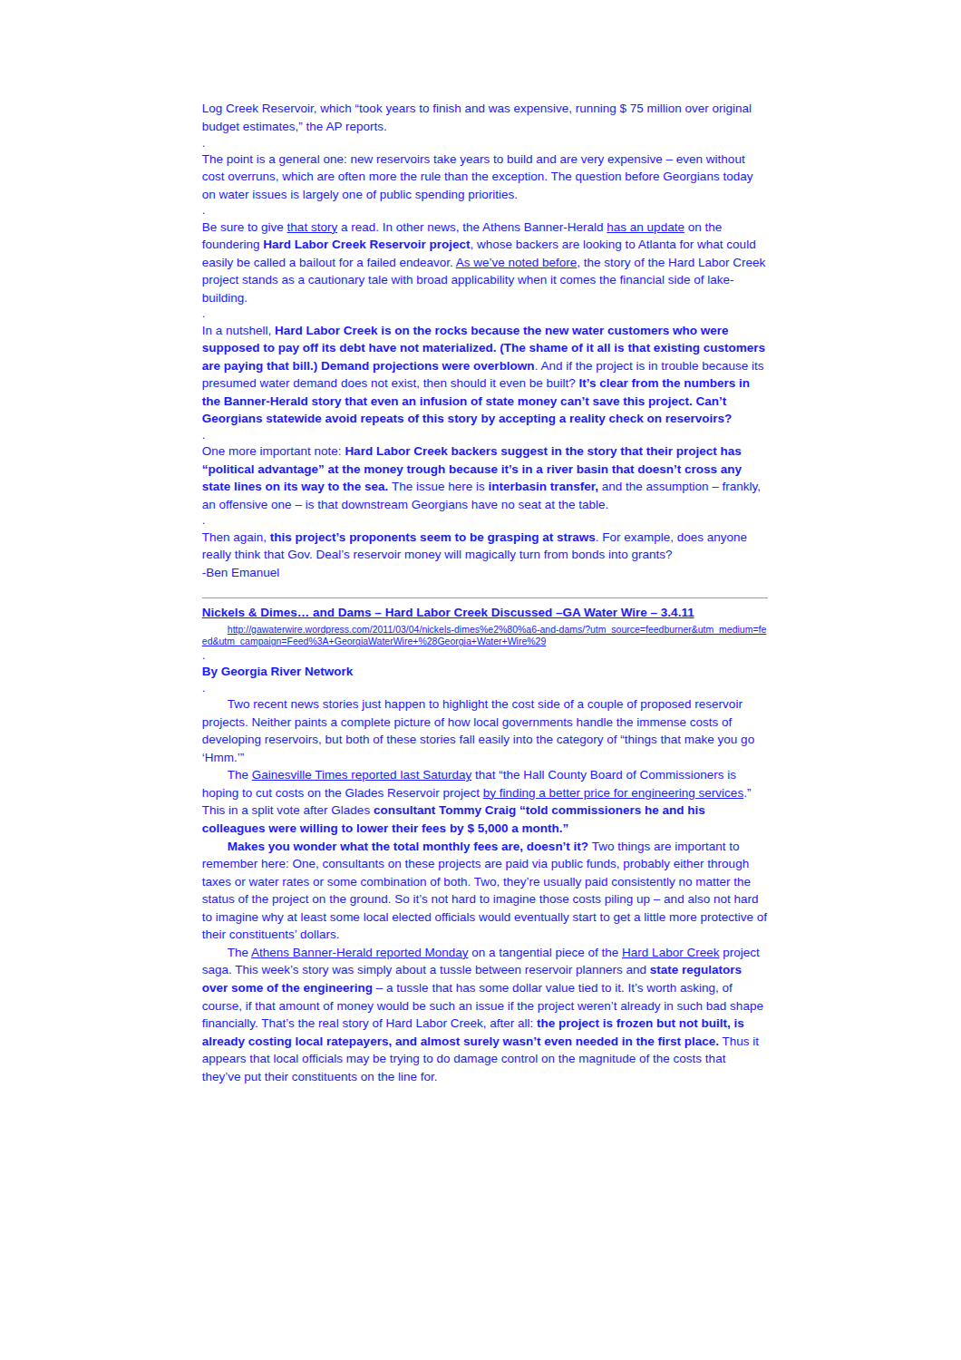Log Creek Reservoir, which “took years to finish and was expensive, running $ 75 million over original budget estimates,” the AP reports.
.
The point is a general one: new reservoirs take years to build and are very expensive – even without cost overruns, which are often more the rule than the exception. The question before Georgians today on water issues is largely one of public spending priorities.
.
Be sure to give that story a read. In other news, the Athens Banner-Herald has an update on the foundering Hard Labor Creek Reservoir project, whose backers are looking to Atlanta for what could easily be called a bailout for a failed endeavor. As we’ve noted before, the story of the Hard Labor Creek project stands as a cautionary tale with broad applicability when it comes the financial side of lake-building.
.
In a nutshell, Hard Labor Creek is on the rocks because the new water customers who were supposed to pay off its debt have not materialized. (The shame of it all is that existing customers are paying that bill.) Demand projections were overblown. And if the project is in trouble because its presumed water demand does not exist, then should it even be built? It’s clear from the numbers in the Banner-Herald story that even an infusion of state money can’t save this project. Can’t Georgians statewide avoid repeats of this story by accepting a reality check on reservoirs?
.
One more important note: Hard Labor Creek backers suggest in the story that their project has “political advantage” at the money trough because it’s in a river basin that doesn’t cross any state lines on its way to the sea. The issue here is interbasin transfer, and the assumption – frankly, an offensive one – is that downstream Georgians have no seat at the table.
.
Then again, this project’s proponents seem to be grasping at straws. For example, does anyone really think that Gov. Deal’s reservoir money will magically turn from bonds into grants?
-Ben Emanuel
Nickels & Dimes… and Dams – Hard Labor Creek Discussed –GA Water Wire – 3.4.11
http://gawaterwire.wordpress.com/2011/03/04/nickels-dimes%e2%80%a6-and-dams/?utm_source=feedburner&utm_medium=feed&utm_campaign=Feed%3A+GeorgiaWaterWire+%28Georgia+Water+Wire%29
.
By Georgia River Network
.
Two recent news stories just happen to highlight the cost side of a couple of proposed reservoir projects. Neither paints a complete picture of how local governments handle the immense costs of developing reservoirs, but both of these stories fall easily into the category of “things that make you go ‘Hmm.’”
The Gainesville Times reported last Saturday that “the Hall County Board of Commissioners is hoping to cut costs on the Glades Reservoir project by finding a better price for engineering services.” This in a split vote after Glades consultant Tommy Craig “told commissioners he and his colleagues were willing to lower their fees by $ 5,000 a month.”
Makes you wonder what the total monthly fees are, doesn’t it? Two things are important to remember here: One, consultants on these projects are paid via public funds, probably either through taxes or water rates or some combination of both. Two, they’re usually paid consistently no matter the status of the project on the ground. So it’s not hard to imagine those costs piling up – and also not hard to imagine why at least some local elected officials would eventually start to get a little more protective of their constituents’ dollars.
The Athens Banner-Herald reported Monday on a tangential piece of the Hard Labor Creek project saga. This week’s story was simply about a tussle between reservoir planners and state regulators over some of the engineering – a tussle that has some dollar value tied to it. It’s worth asking, of course, if that amount of money would be such an issue if the project weren’t already in such bad shape financially. That’s the real story of Hard Labor Creek, after all: the project is frozen but not built, is already costing local ratepayers, and almost surely wasn’t even needed in the first place. Thus it appears that local officials may be trying to do damage control on the magnitude of the costs that they’ve put their constituents on the line for.